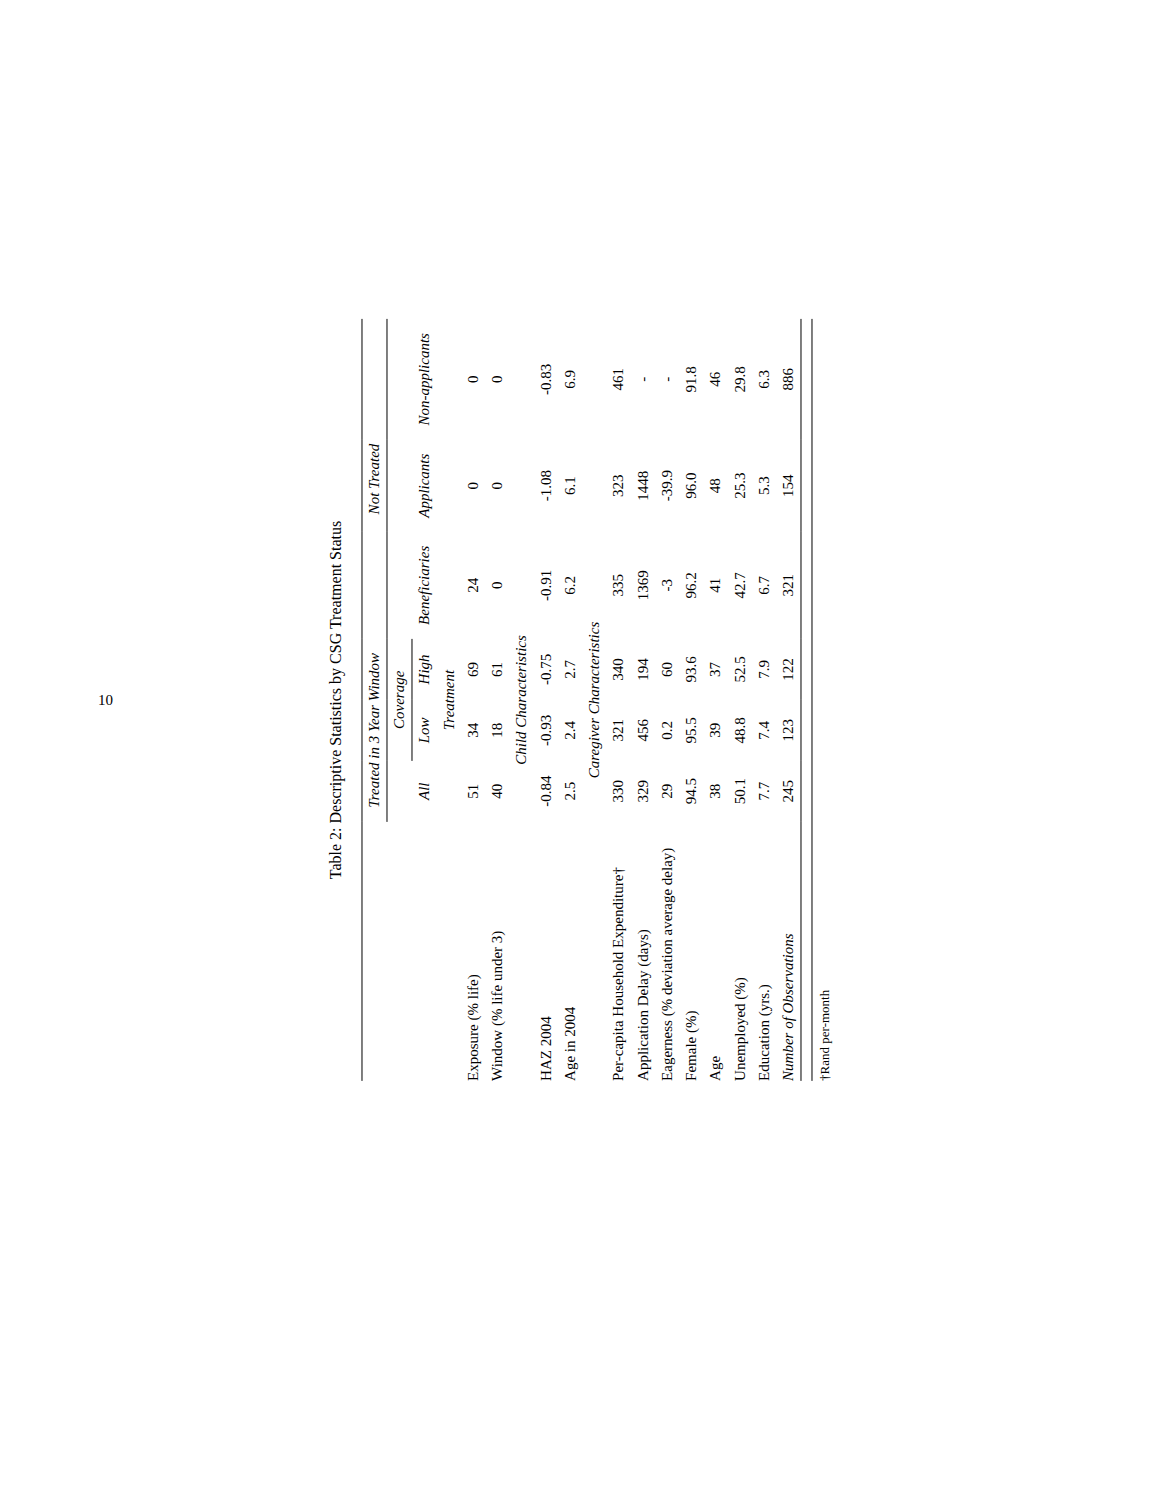10
Table 2: Descriptive Statistics by CSG Treatment Status
| | Treated in 3 Year Window | Not Treated |
| --- | --- | --- |
| | | Coverage | | | |
| | All | Low | High | Beneficiaries | Applicants | Non-applicants |
| Treatment |
| Exposure (% life) | 51 | 34 | 69 | 24 | 0 | 0 |
| Window (% life under 3) | 40 | 18 | 61 | 0 | 0 | 0 |
| Child Characteristics |
| HAZ 2004 | -0.84 | -0.93 | -0.75 | -0.91 | -1.08 | -0.83 |
| Age in 2004 | 2.5 | 2.4 | 2.7 | 6.2 | 6.1 | 6.9 |
| Caregiver Characteristics |
| Per-capita Household Expenditure † | 330 | 321 | 340 | 335 | 323 | 461 |
| Application Delay (days) | 329 | 456 | 194 | 1369 | 1448 | - |
| Eagerness (% deviation average delay) | 29 | 0.2 | 60 | -3 | -39.9 | - |
| Female (%) | 94.5 | 95.5 | 93.6 | 96.2 | 96.0 | 91.8 |
| Age | 38 | 39 | 37 | 41 | 48 | 46 |
| Unemployed (%) | 50.1 | 48.8 | 52.5 | 42.7 | 25.3 | 29.8 |
| Education (yrs.) | 7.7 | 7.4 | 7.9 | 6.7 | 5.3 | 6.3 |
| Number of Observations | 245 | 123 | 122 | 321 | 154 | 886 |
†Rand per-month